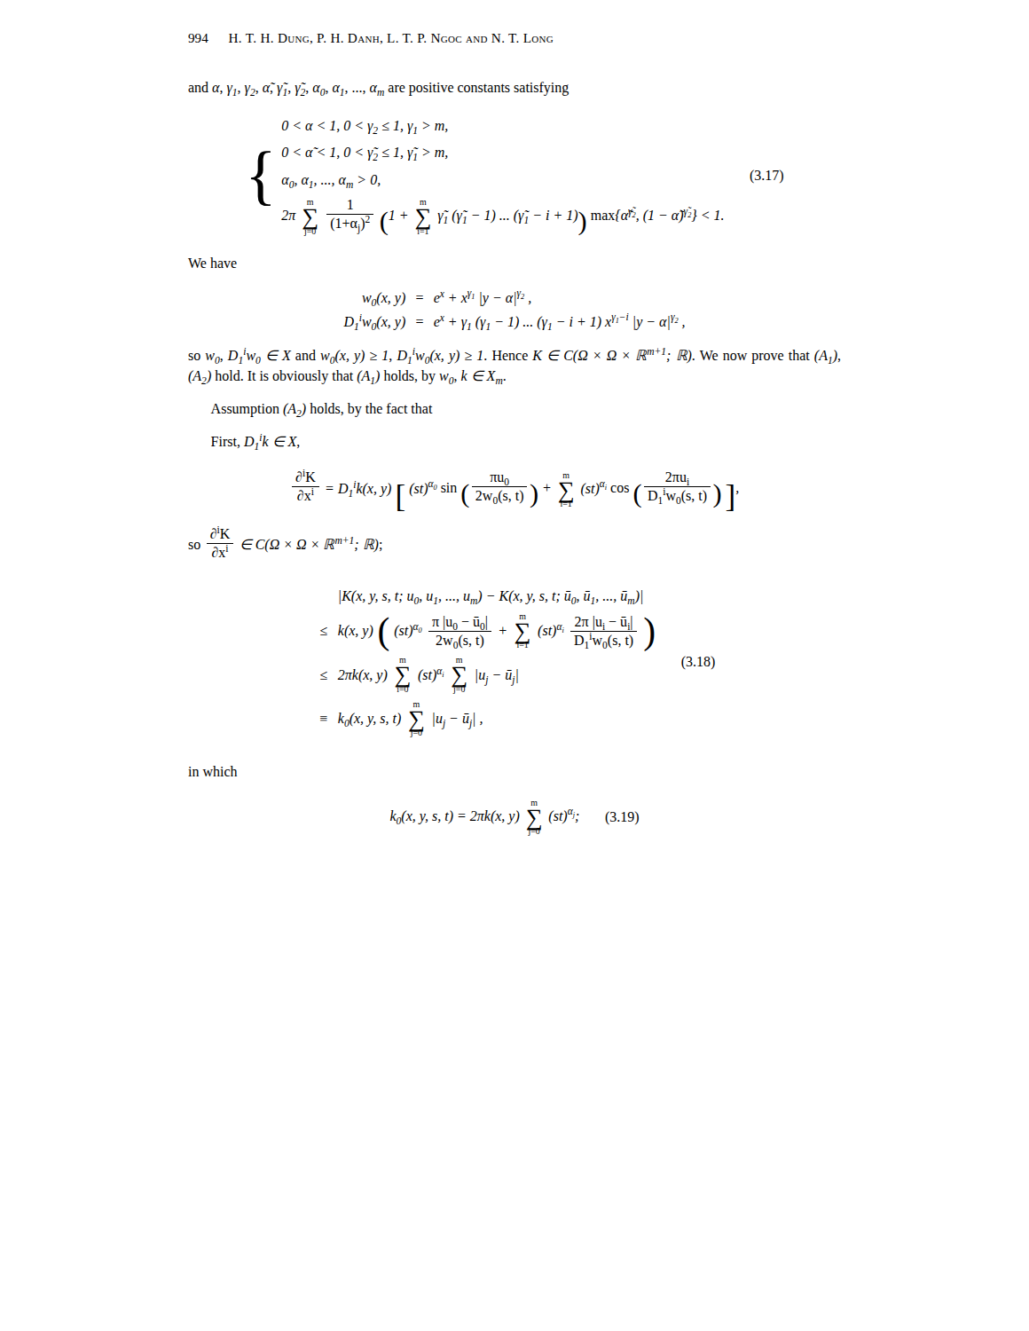994 H. T. H. Dung, P. H. Danh, L. T. P. Ngoc and N. T. Long
and α, γ1, γ2, α̃, γ̃1, γ̃2, α0, α1, ..., αm are positive constants satisfying
{
0 < α < 1, 0 < γ2 ≤ 1, γ1 > m,
0 < α̃ < 1, 0 < γ̃2 ≤ 1, γ̃1 > m,
α0, α1, ..., αm > 0,
2π m∑j=0 1(1+αj)2 (1 + m∑i=1 γ̃1 (γ̃1 − 1) ... (γ̃1 − i + 1)) max{α̃γ̃2, (1 − α̃)γ̃2} < 1.
(3.17)
We have
| w 0 (x, y) | = | e x + x γ 1 /y − α/ γ 2 , |
| D 1 i w 0 (x, y) | = | e x + γ 1 (γ 1 − 1) ... (γ 1 − i + 1) x γ 1 −i /y − α/ γ 2 , |
so w0, D1iw0 ∈ X and w0(x, y) ≥ 1, D1iw0(x, y) ≥ 1. Hence K ∈ C(Ω × Ω × ℝm+1; ℝ). We now prove that (A1), (A2) hold. It is obviously that (A1) holds, by w0, k ∈ Xm.
Assumption (A2) holds, by the fact that
First, D1ik ∈ X,
∂iK∂xi = D1ik(x, y) [ (st)α0 sin (πu02w0(s, t)) + m∑i=1 (st)αi cos (2πui D1iw0(s, t)) ],
so ∂iK∂xi ∈ C(Ω × Ω × ℝm+1; ℝ);
|K(x, y, s, t; u0, u1, ..., um) − K(x, y, s, t; ū0, ū1, ..., ūm)|
≤ k(x, y) ( (st)α0 π |u0 − ū0|2w0(s, t) + m∑i=1 (st)αi 2π |ui − ūi|D1iw0(s, t) )
≤ 2πk(x, y) m∑i=0 (st)αi m∑j=0 |uj − ūj|
≡ k0(x, y, s, t) m∑j=0 |uj − ūj| ,
(3.18)
in which
k0(x, y, s, t) = 2πk(x, y) m∑j=0 (st)αj;
(3.19)